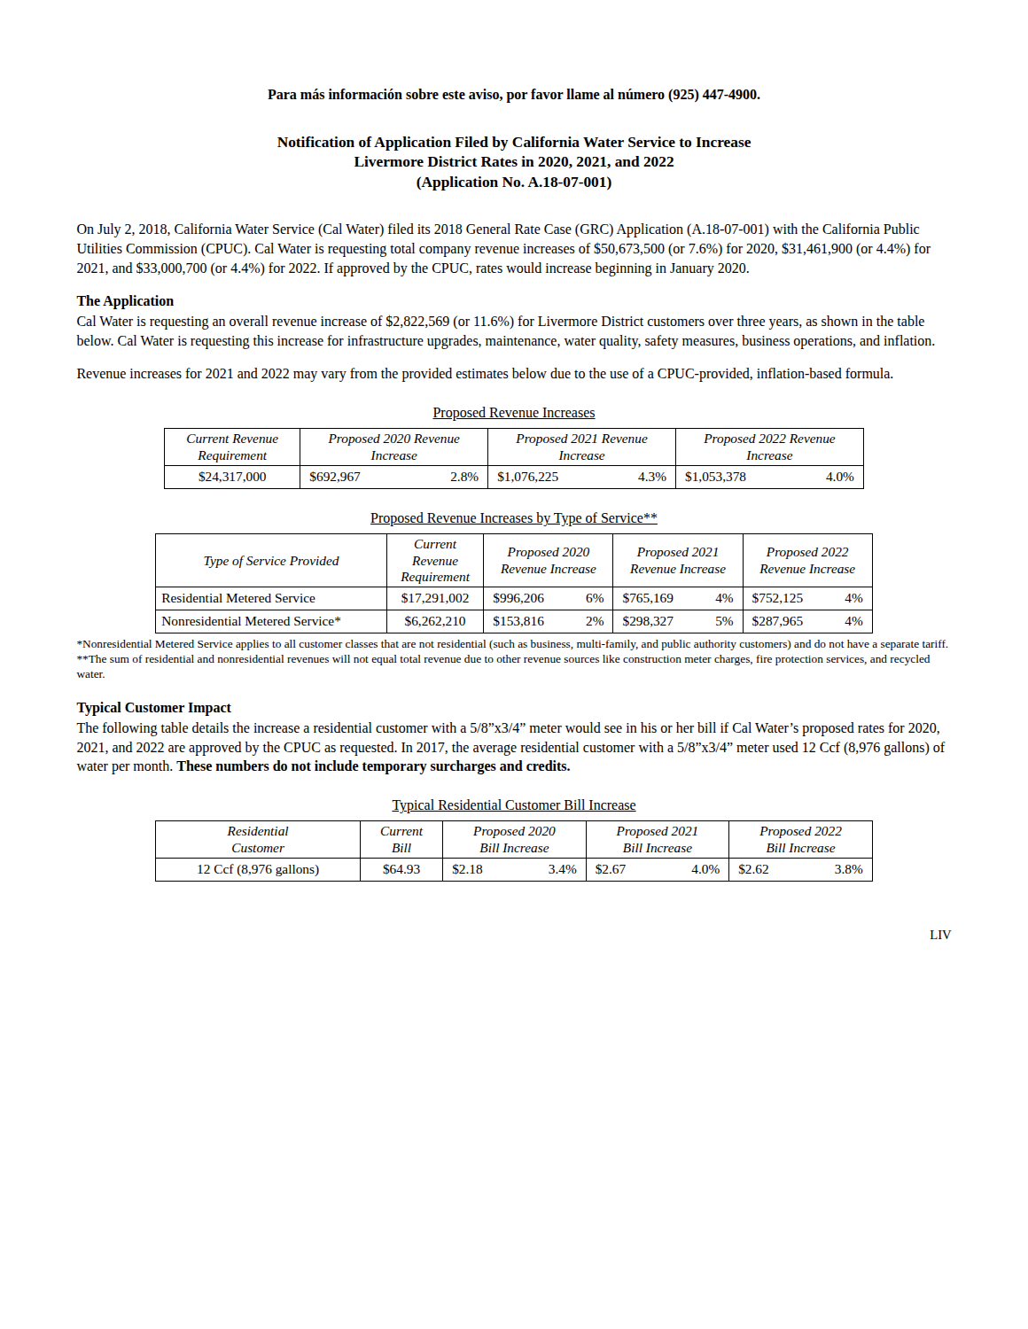Para más información sobre este aviso, por favor llame al número (925) 447-4900.
Notification of Application Filed by California Water Service to Increase
Livermore District Rates in 2020, 2021, and 2022
(Application No. A.18-07-001)
On July 2, 2018, California Water Service (Cal Water) filed its 2018 General Rate Case (GRC) Application (A.18-07-001) with the California Public Utilities Commission (CPUC). Cal Water is requesting total company revenue increases of $50,673,500 (or 7.6%) for 2020, $31,461,900 (or 4.4%) for 2021, and $33,000,700 (or 4.4%) for 2022. If approved by the CPUC, rates would increase beginning in January 2020.
The Application
Cal Water is requesting an overall revenue increase of $2,822,569 (or 11.6%) for Livermore District customers over three years, as shown in the table below. Cal Water is requesting this increase for infrastructure upgrades, maintenance, water quality, safety measures, business operations, and inflation.
Revenue increases for 2021 and 2022 may vary from the provided estimates below due to the use of a CPUC-provided, inflation-based formula.
Proposed Revenue Increases
| Current Revenue Requirement | Proposed 2020 Revenue Increase | Proposed 2021 Revenue Increase | Proposed 2022 Revenue Increase |
| --- | --- | --- | --- |
| $24,317,000 | $692,967 2.8% | $1,076,225 4.3% | $1,053,378 4.0% |
Proposed Revenue Increases by Type of Service**
| Type of Service Provided | Current Revenue Requirement | Proposed 2020 Revenue Increase | Proposed 2021 Revenue Increase | Proposed 2022 Revenue Increase |
| --- | --- | --- | --- | --- |
| Residential Metered Service | $17,291,002 | $996,206 6% | $765,169 4% | $752,125 4% |
| Nonresidential Metered Service* | $6,262,210 | $153,816 2% | $298,327 5% | $287,965 4% |
*Nonresidential Metered Service applies to all customer classes that are not residential (such as business, multi-family, and public authority customers) and do not have a separate tariff. **The sum of residential and nonresidential revenues will not equal total revenue due to other revenue sources like construction meter charges, fire protection services, and recycled water.
Typical Customer Impact
The following table details the increase a residential customer with a 5/8”x3/4” meter would see in his or her bill if Cal Water’s proposed rates for 2020, 2021, and 2022 are approved by the CPUC as requested. In 2017, the average residential customer with a 5/8”x3/4” meter used 12 Ccf (8,976 gallons) of water per month. These numbers do not include temporary surcharges and credits.
Typical Residential Customer Bill Increase
| Residential Customer | Current Bill | Proposed 2020 Bill Increase | Proposed 2021 Bill Increase | Proposed 2022 Bill Increase |
| --- | --- | --- | --- | --- |
| 12 Ccf (8,976 gallons) | $64.93 | $2.18 3.4% | $2.67 4.0% | $2.62 3.8% |
LIV